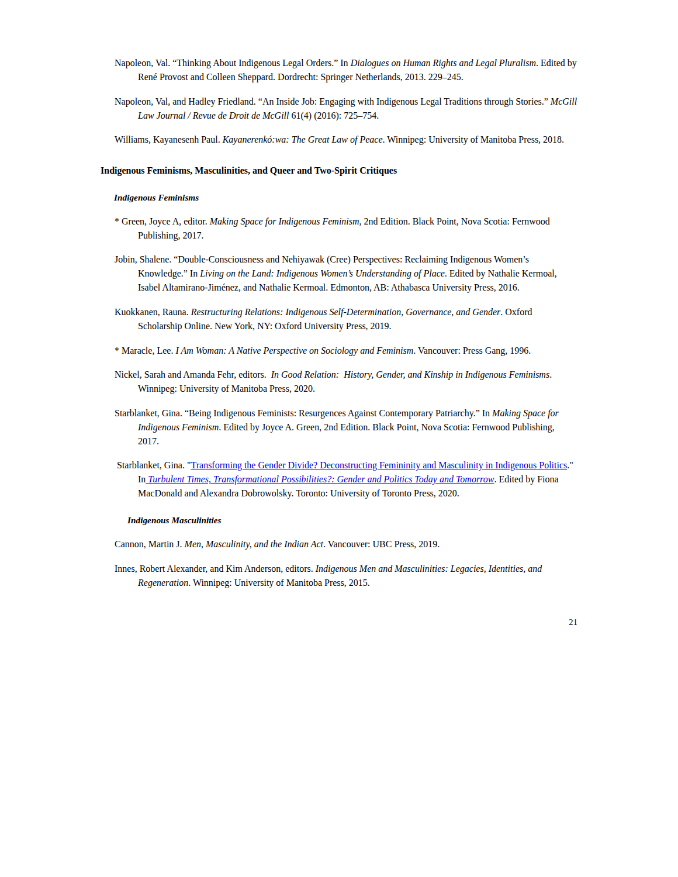Napoleon, Val. “Thinking About Indigenous Legal Orders.” In Dialogues on Human Rights and Legal Pluralism. Edited by René Provost and Colleen Sheppard. Dordrecht: Springer Netherlands, 2013. 229–245.
Napoleon, Val, and Hadley Friedland. “An Inside Job: Engaging with Indigenous Legal Traditions through Stories.” McGill Law Journal / Revue de Droit de McGill 61(4) (2016): 725–754.
Williams, Kayanesenh Paul. Kayanerenkó:wa: The Great Law of Peace. Winnipeg: University of Manitoba Press, 2018.
Indigenous Feminisms, Masculinities, and Queer and Two-Spirit Critiques
Indigenous Feminisms
* Green, Joyce A, editor. Making Space for Indigenous Feminism, 2nd Edition. Black Point, Nova Scotia: Fernwood Publishing, 2017.
Jobin, Shalene. “Double-Consciousness and Nehiyawak (Cree) Perspectives: Reclaiming Indigenous Women’s Knowledge.” In Living on the Land: Indigenous Women’s Understanding of Place. Edited by Nathalie Kermoal, Isabel Altamirano-Jiménez, and Nathalie Kermoal. Edmonton, AB: Athabasca University Press, 2016.
Kuokkanen, Rauna. Restructuring Relations: Indigenous Self-Determination, Governance, and Gender. Oxford Scholarship Online. New York, NY: Oxford University Press, 2019.
* Maracle, Lee. I Am Woman: A Native Perspective on Sociology and Feminism. Vancouver: Press Gang, 1996.
Nickel, Sarah and Amanda Fehr, editors. In Good Relation: History, Gender, and Kinship in Indigenous Feminisms. Winnipeg: University of Manitoba Press, 2020.
Starblanket, Gina. “Being Indigenous Feminists: Resurgences Against Contemporary Patriarchy.” In Making Space for Indigenous Feminism. Edited by Joyce A. Green, 2nd Edition. Black Point, Nova Scotia: Fernwood Publishing, 2017.
Starblanket, Gina. "Transforming the Gender Divide? Deconstructing Femininity and Masculinity in Indigenous Politics." In Turbulent Times, Transformational Possibilities?: Gender and Politics Today and Tomorrow. Edited by Fiona MacDonald and Alexandra Dobrowolsky. Toronto: University of Toronto Press, 2020.
Indigenous Masculinities
Cannon, Martin J. Men, Masculinity, and the Indian Act. Vancouver: UBC Press, 2019.
Innes, Robert Alexander, and Kim Anderson, editors. Indigenous Men and Masculinities: Legacies, Identities, and Regeneration. Winnipeg: University of Manitoba Press, 2015.
21